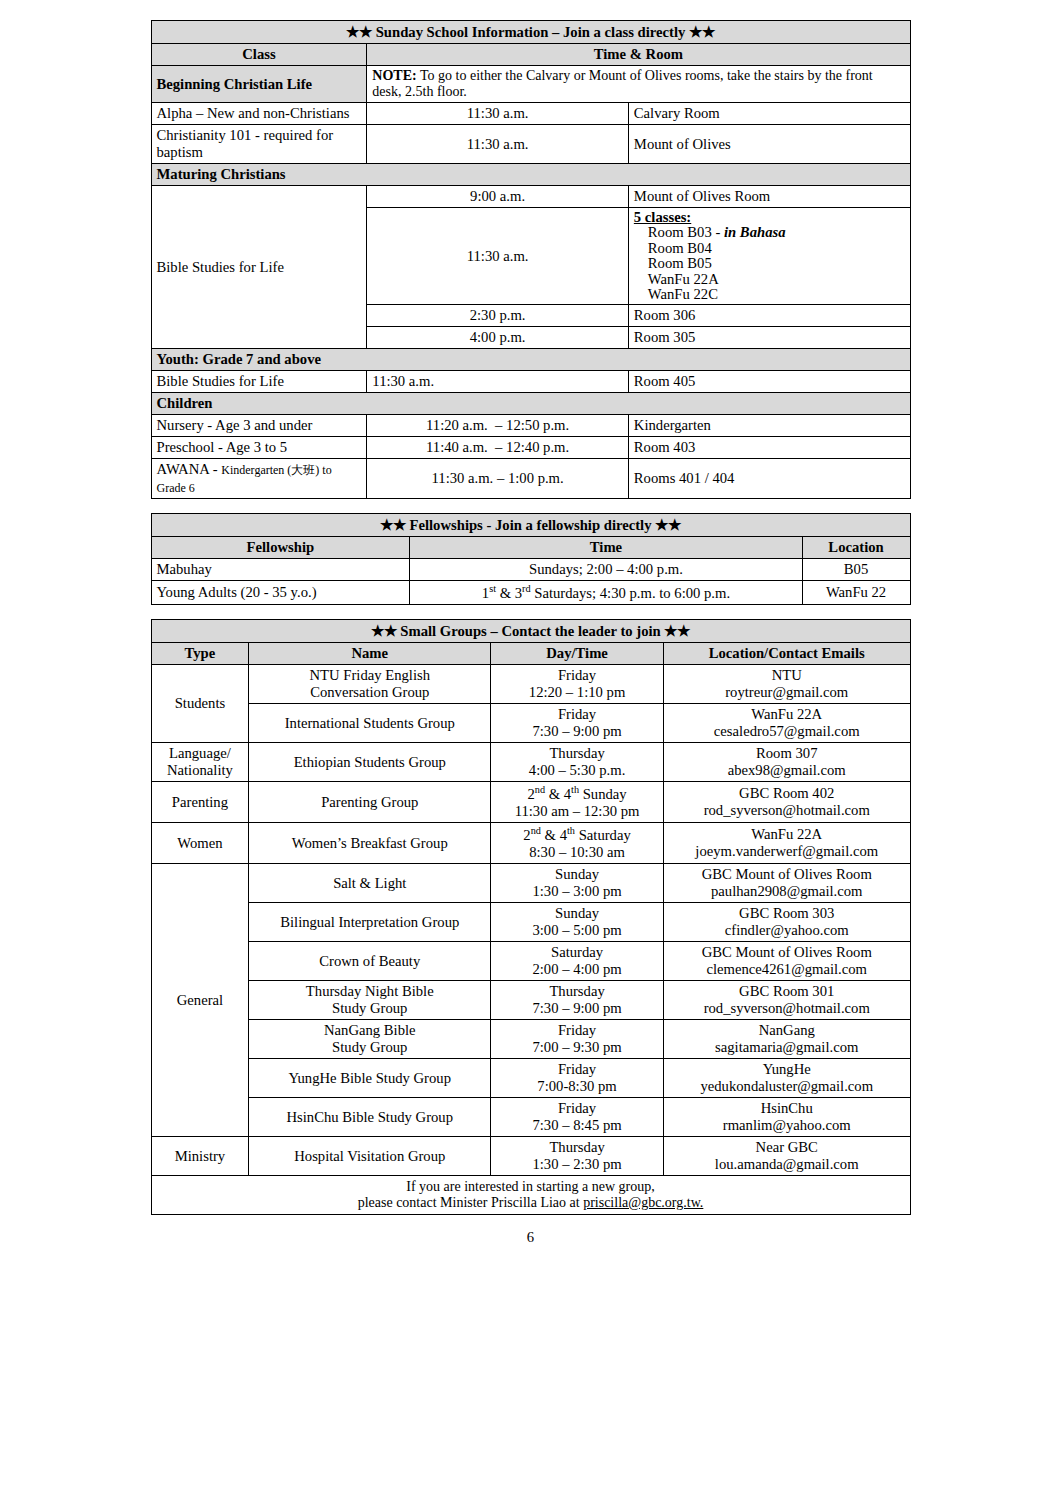| ★★ Sunday School Information – Join a class directly ★★ |
| Class | Time & Room |
| Beginning Christian Life | NOTE: To go to either the Calvary or Mount of Olives rooms, take the stairs by the front desk, 2.5th floor. |
| Alpha – New and non-Christians | 11:30 a.m. | Calvary Room |
| Christianity 101 - required for baptism | 11:30 a.m. | Mount of Olives |
| Maturing Christians |
| Bible Studies for Life | 9:00 a.m. | Mount of Olives Room |
| 11:30 a.m. | 5 classes: Room B03 - in Bahasa Room B04 Room B05 WanFu 22A WanFu 22C |
| 2:30 p.m. | Room 306 |
| 4:00 p.m. | Room 305 |
| Youth: Grade 7 and above |
| Bible Studies for Life | 11:30 a.m. | Room 405 |
| Children |
| Nursery - Age 3 and under | 11:20 a.m. – 12:50 p.m. | Kindergarten |
| Preschool - Age 3 to 5 | 11:40 a.m. – 12:40 p.m. | Room 403 |
| AWANA - Kindergarten (大班) to Grade 6 | 11:30 a.m. – 1:00 p.m. | Rooms 401 / 404 |
| ★★ Fellowships - Join a fellowship directly ★★ |
| Fellowship | Time | Location |
| Mabuhay | Sundays; 2:00 – 4:00 p.m. | B05 |
| Young Adults (20 - 35 y.o.) | 1 st & 3 rd Saturdays; 4:30 p.m. to 6:00 p.m. | WanFu 22 |
| ★★ Small Groups – Contact the leader to join ★★ |
| Type | Name | Day/Time | Location/Contact Emails |
| Students | NTU Friday English Conversation Group | Friday 12:20 – 1:10 pm | NTU roytreur@gmail.com |
| International Students Group | Friday 7:30 – 9:00 pm | WanFu 22A cesaledro57@gmail.com |
| Language/ Nationality | Ethiopian Students Group | Thursday 4:00 – 5:30 p.m. | Room 307 abex98@gmail.com |
| Parenting | Parenting Group | 2 nd & 4 th Sunday 11:30 am – 12:30 pm | GBC Room 402 rod_syverson@hotmail.com |
| Women | Women’s Breakfast Group | 2 nd & 4 th Saturday 8:30 – 10:30 am | WanFu 22A joeym.vanderwerf@gmail.com |
| General | Salt & Light | Sunday 1:30 – 3:00 pm | GBC Mount of Olives Room paulhan2908@gmail.com |
| Bilingual Interpretation Group | Sunday 3:00 – 5:00 pm | GBC Room 303 cfindler@yahoo.com |
| Crown of Beauty | Saturday 2:00 – 4:00 pm | GBC Mount of Olives Room clemence4261@gmail.com |
| Thursday Night Bible Study Group | Thursday 7:30 – 9:00 pm | GBC Room 301 rod_syverson@hotmail.com |
| NanGang Bible Study Group | Friday 7:00 – 9:30 pm | NanGang sagitamaria@gmail.com |
| YungHe Bible Study Group | Friday 7:00-8:30 pm | YungHe yedukondaluster@gmail.com |
| HsinChu Bible Study Group | Friday 7:30 – 8:45 pm | HsinChu rmanlim@yahoo.com |
| Ministry | Hospital Visitation Group | Thursday 1:30 – 2:30 pm | Near GBC lou.amanda@gmail.com |
| If you are interested in starting a new group, please contact Minister Priscilla Liao at priscilla@gbc.org.tw. |
6